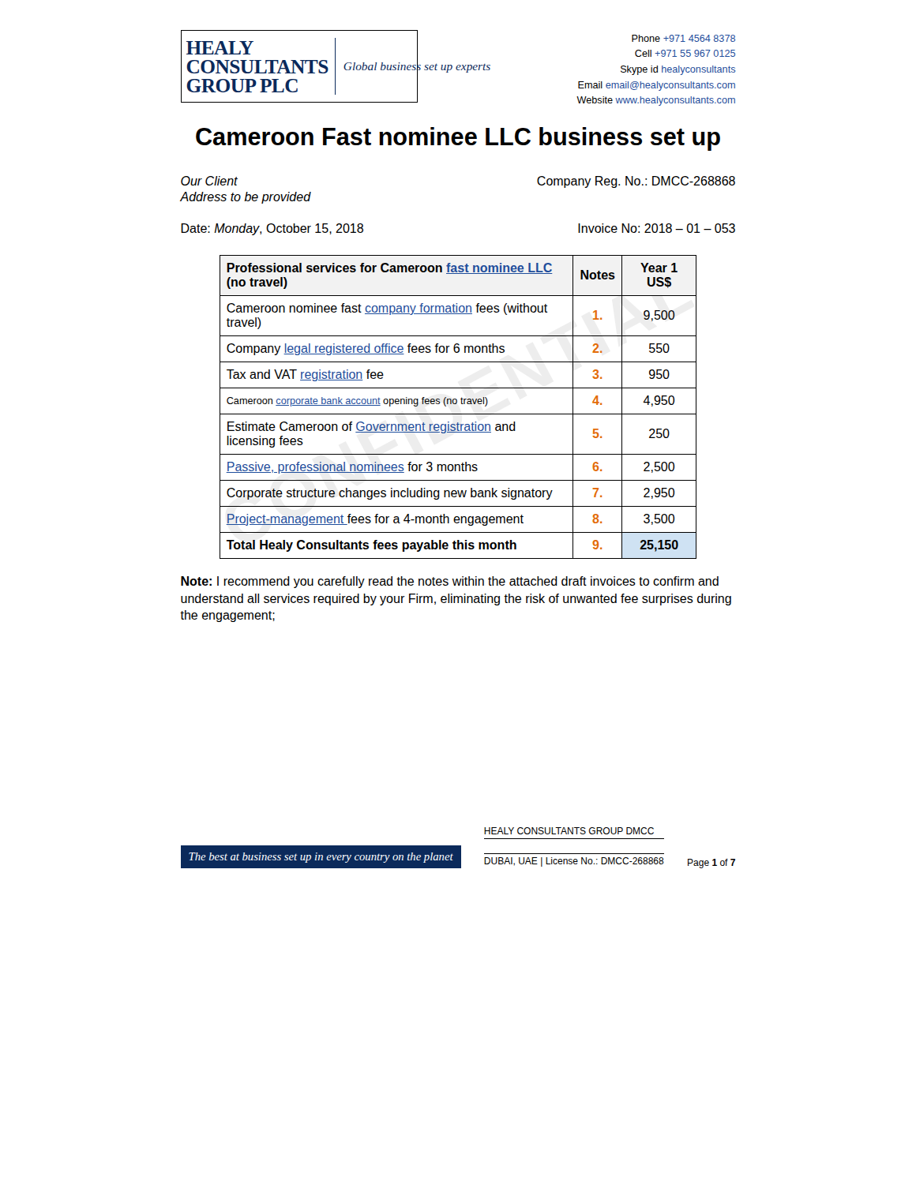CONFIDENTIAL
HEALY CONSULTANTS GROUP PLC
Global business set up experts
Phone +971 4564 8378
Cell +971 55 967 0125
Skype id healyconsultants
Email email@healyconsultants.com
Website www.healyconsultants.com
Cameroon Fast nominee LLC business set up
| Our Client | Company Reg. No.: DMCC-268868 |
| Address to be provided |
| Date: Monday , October 15, 2018 | Invoice No: 2018 – 01 – 053 |
| Professional services for Cameroon fast nominee LLC (no travel) | Notes | Year 1 US$ |
| --- | --- | --- |
| Cameroon nominee fast company formation fees (without travel) | 1. | 9,500 |
| Company legal registered office fees for 6 months | 2. | 550 |
| Tax and VAT registration fee | 3. | 950 |
| Cameroon corporate bank account opening fees (no travel) | 4. | 4,950 |
| Estimate Cameroon of Government registration and licensing fees | 5. | 250 |
| Passive, professional nominees for 3 months | 6. | 2,500 |
| Corporate structure changes including new bank signatory | 7. | 2,950 |
| Project-management fees for a 4-month engagement | 8. | 3,500 |
| Total Healy Consultants fees payable this month | 9. | 25,150 |
Note: I recommend you carefully read the notes within the attached draft invoices to confirm and understand all services required by your Firm, eliminating the risk of unwanted fee surprises during the engagement;
The best at business set up in every country on the planet
HEALY CONSULTANTS GROUP DMCC
DUBAI, UAE | License No.: DMCC-268868
Page 1 of 7